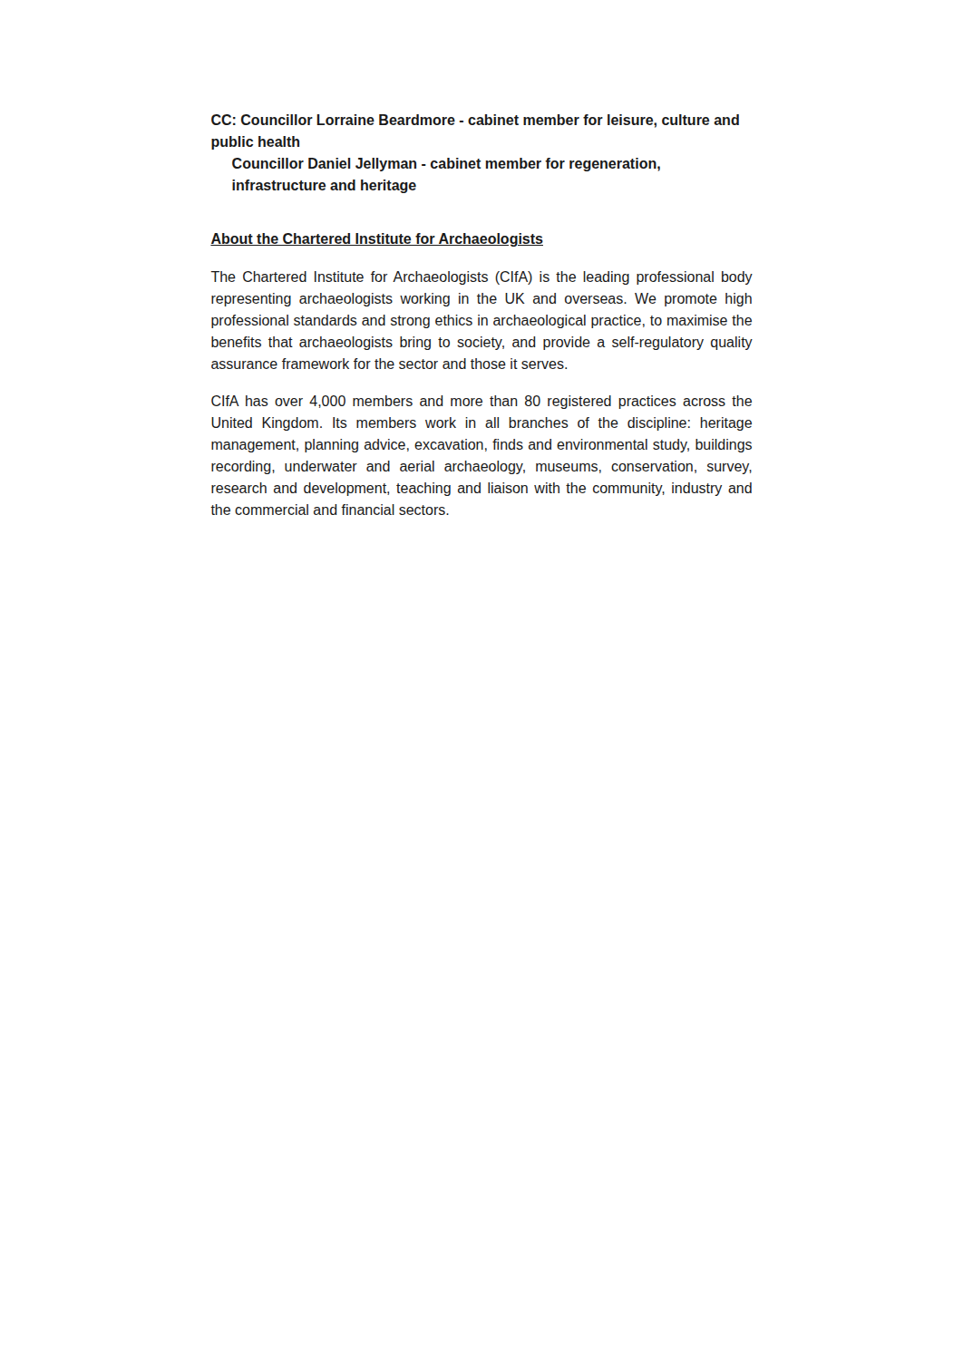CC: Councillor Lorraine Beardmore - cabinet member for leisure, culture and public health Councillor Daniel Jellyman - cabinet member for regeneration, infrastructure and heritage
About the Chartered Institute for Archaeologists
The Chartered Institute for Archaeologists (CIfA) is the leading professional body representing archaeologists working in the UK and overseas. We promote high professional standards and strong ethics in archaeological practice, to maximise the benefits that archaeologists bring to society, and provide a self-regulatory quality assurance framework for the sector and those it serves.
CIfA has over 4,000 members and more than 80 registered practices across the United Kingdom. Its members work in all branches of the discipline: heritage management, planning advice, excavation, finds and environmental study, buildings recording, underwater and aerial archaeology, museums, conservation, survey, research and development, teaching and liaison with the community, industry and the commercial and financial sectors.